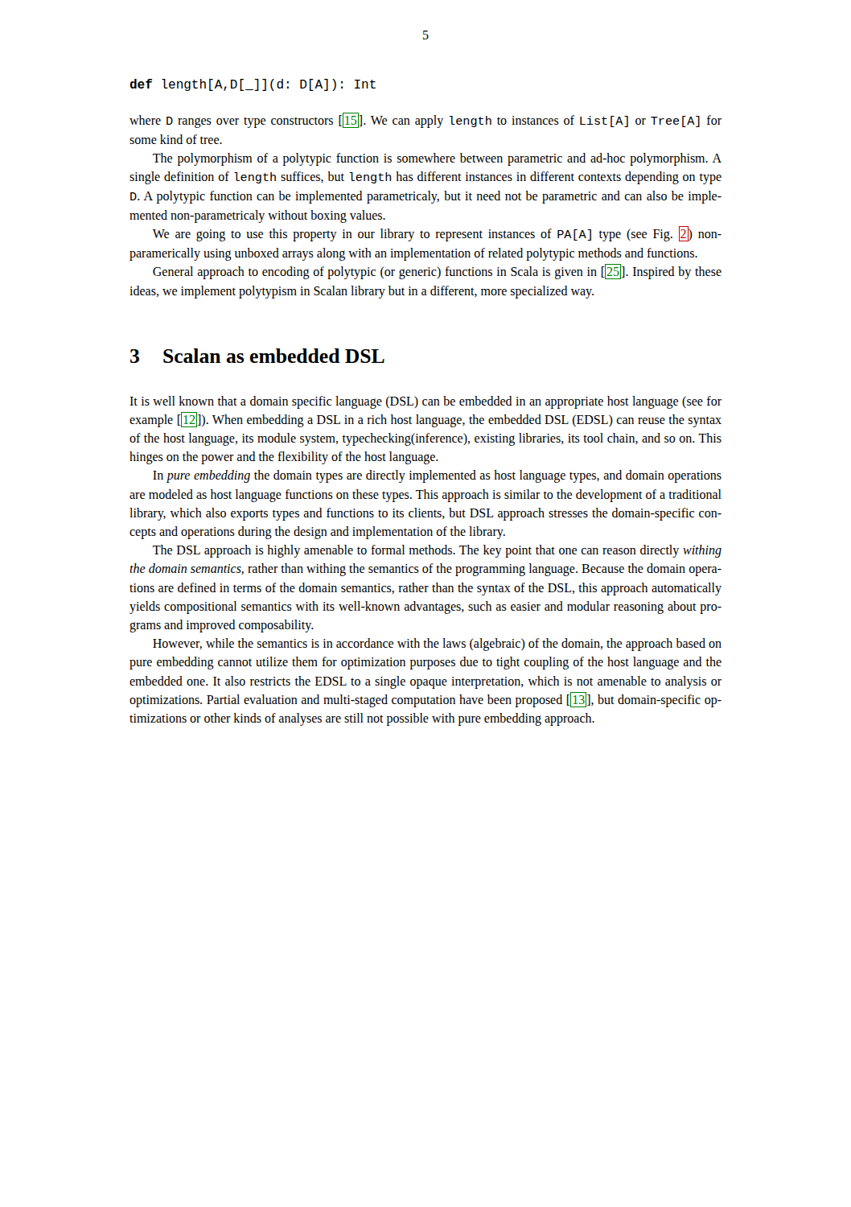5
def length[A,D[_]](d: D[A]): Int
where D ranges over type constructors [15]. We can apply length to instances of List[A] or Tree[A] for some kind of tree.
The polymorphism of a polytypic function is somewhere between parametric and ad-hoc polymorphism. A single definition of length suffices, but length has different instances in different contexts depending on type D. A polytypic function can be implemented parametricaly, but it need not be parametric and can also be implemented non-parametricaly without boxing values.
We are going to use this property in our library to represent instances of PA[A] type (see Fig. 2) non-paramerically using unboxed arrays along with an implementation of related polytypic methods and functions.
General approach to encoding of polytypic (or generic) functions in Scala is given in [25]. Inspired by these ideas, we implement polytypism in Scalan library but in a different, more specialized way.
3 Scalan as embedded DSL
It is well known that a domain specific language (DSL) can be embedded in an appropriate host language (see for example [12]). When embedding a DSL in a rich host language, the embedded DSL (EDSL) can reuse the syntax of the host language, its module system, typechecking(inference), existing libraries, its tool chain, and so on. This hinges on the power and the flexibility of the host language.
In pure embedding the domain types are directly implemented as host language types, and domain operations are modeled as host language functions on these types. This approach is similar to the development of a traditional library, which also exports types and functions to its clients, but DSL approach stresses the domain-specific concepts and operations during the design and implementation of the library.
The DSL approach is highly amenable to formal methods. The key point that one can reason directly withing the domain semantics, rather than withing the semantics of the programming language. Because the domain operations are defined in terms of the domain semantics, rather than the syntax of the DSL, this approach automatically yields compositional semantics with its well-known advantages, such as easier and modular reasoning about programs and improved composability.
However, while the semantics is in accordance with the laws (algebraic) of the domain, the approach based on pure embedding cannot utilize them for optimization purposes due to tight coupling of the host language and the embedded one. It also restricts the EDSL to a single opaque interpretation, which is not amenable to analysis or optimizations. Partial evaluation and multi-staged computation have been proposed [13], but domain-specific optimizations or other kinds of analyses are still not possible with pure embedding approach.